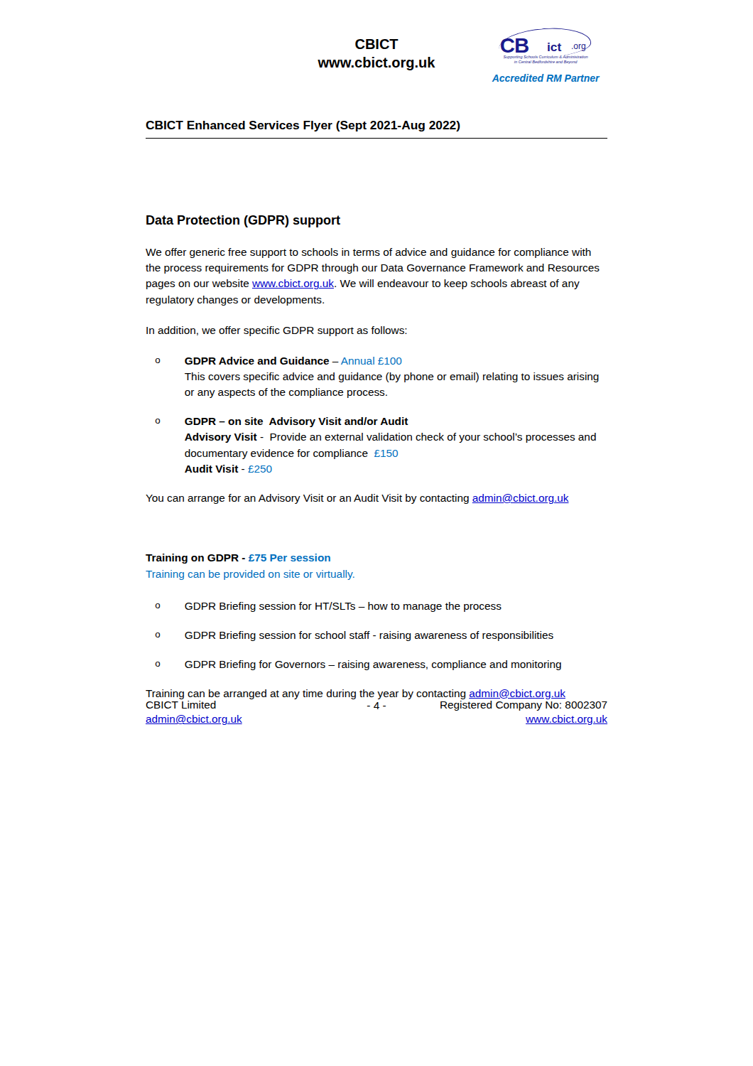CB ict .org
Supporting Schools Curriculum & Administration
in Central Bedfordshire and Beyond
Accredited RM Partner
CBICT
www.cbict.org.uk
CBICT Enhanced Services Flyer (Sept 2021-Aug 2022)
Data Protection (GDPR) support
We offer generic free support to schools in terms of advice and guidance for compliance with the process requirements for GDPR through our Data Governance Framework and Resources pages on our website www.cbict.org.uk. We will endeavour to keep schools abreast of any regulatory changes or developments.
In addition, we offer specific GDPR support as follows:
GDPR Advice and Guidance – Annual £100
This covers specific advice and guidance (by phone or email) relating to issues arising or any aspects of the compliance process.
GDPR – on site Advisory Visit and/or Audit
Advisory Visit - Provide an external validation check of your school’s processes and documentary evidence for compliance £150
Audit Visit - £250
You can arrange for an Advisory Visit or an Audit Visit by contacting admin@cbict.org.uk
Training on GDPR - £75 Per session
Training can be provided on site or virtually.
GDPR Briefing session for HT/SLTs – how to manage the process
GDPR Briefing session for school staff - raising awareness of responsibilities
GDPR Briefing for Governors – raising awareness, compliance and monitoring
Training can be arranged at any time during the year by contacting admin@cbict.org.uk
CBICT Limited
admin@cbict.org.uk
- 4 -
Registered Company No: 8002307
www.cbict.org.uk